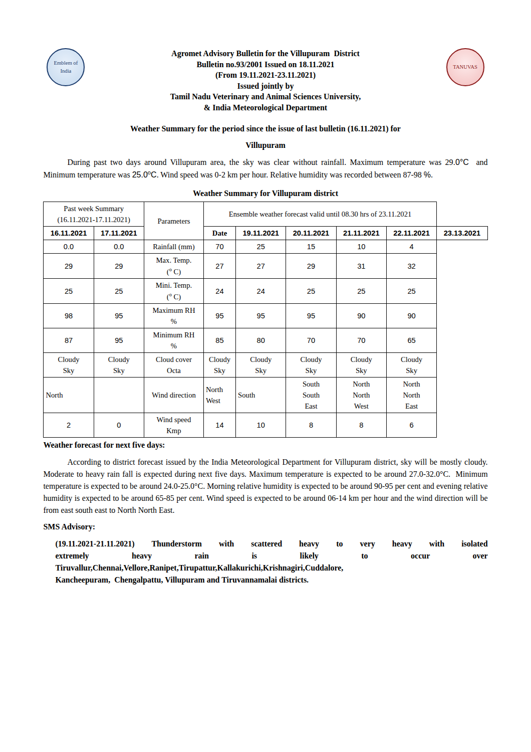Emblem of India
Agromet Advisory Bulletin for the Villupuram District Bulletin no.93/2001 Issued on 18.11.2021 (From 19.11.2021-23.11.2021) Issued jointly by Tamil Nadu Veterinary and Animal Sciences University, & India Meteorological Department
TANUVAS
Weather Summary for the period since the issue of last bulletin (16.11.2021) for
Villupuram
During past two days around Villupuram area, the sky was clear without rainfall. Maximum temperature was 29.0°C and Minimum temperature was 25.0oC. Wind speed was 0-2 km per hour. Relative humidity was recorded between 87-98 %.
Weather Summary for Villupuram district
| Past week Summary (16.11.2021-17.11.2021) | Parameters | Ensemble weather forecast valid until 08.30 hrs of 23.11.2021 |
| 16.11.2021 | 17.11.2021 | Date | 19.11.2021 | 20.11.2021 | 21.11.2021 | 22.11.2021 | 23.13.2021 |
| 0.0 | 0.0 | Rainfall (mm) | 70 | 25 | 15 | 10 | 4 |
| 29 | 29 | Max. Temp. ( o C) | 27 | 27 | 29 | 31 | 32 |
| 25 | 25 | Mini. Temp. ( o C) | 24 | 24 | 25 | 25 | 25 |
| 98 | 95 | Maximum RH % | 95 | 95 | 95 | 90 | 90 |
| 87 | 95 | Minimum RH % | 85 | 80 | 70 | 70 | 65 |
| Cloudy Sky | Cloudy Sky | Cloud cover Octa | Cloudy Sky | Cloudy Sky | Cloudy Sky | Cloudy Sky | Cloudy Sky |
| North | | Wind direction | North West | South | South South East | North North West | North North East |
| 2 | 0 | Wind speed Kmp | 14 | 10 | 8 | 8 | 6 |
Weather forecast for next five days:
According to district forecast issued by the India Meteorological Department for Villupuram district, sky will be mostly cloudy. Moderate to heavy rain fall is expected during next five days. Maximum temperature is expected to be around 27.0-32.0°C. Minimum temperature is expected to be around 24.0-25.0°C. Morning relative humidity is expected to be around 90-95 per cent and evening relative humidity is expected to be around 65-85 per cent. Wind speed is expected to be around 06-14 km per hour and the wind direction will be from east south east to North North East.
SMS Advisory:
(19.11.2021-21.11.2021) Thunderstorm with scattered heavy to very heavy with isolated extremely heavy rain is likely to occur over Tiruvallur,Chennai,Vellore,Ranipet,Tirupattur,Kallakurichi,Krishnagiri,Cuddalore, Kancheepuram, Chengalpattu, Villupuram and Tiruvannamalai districts.